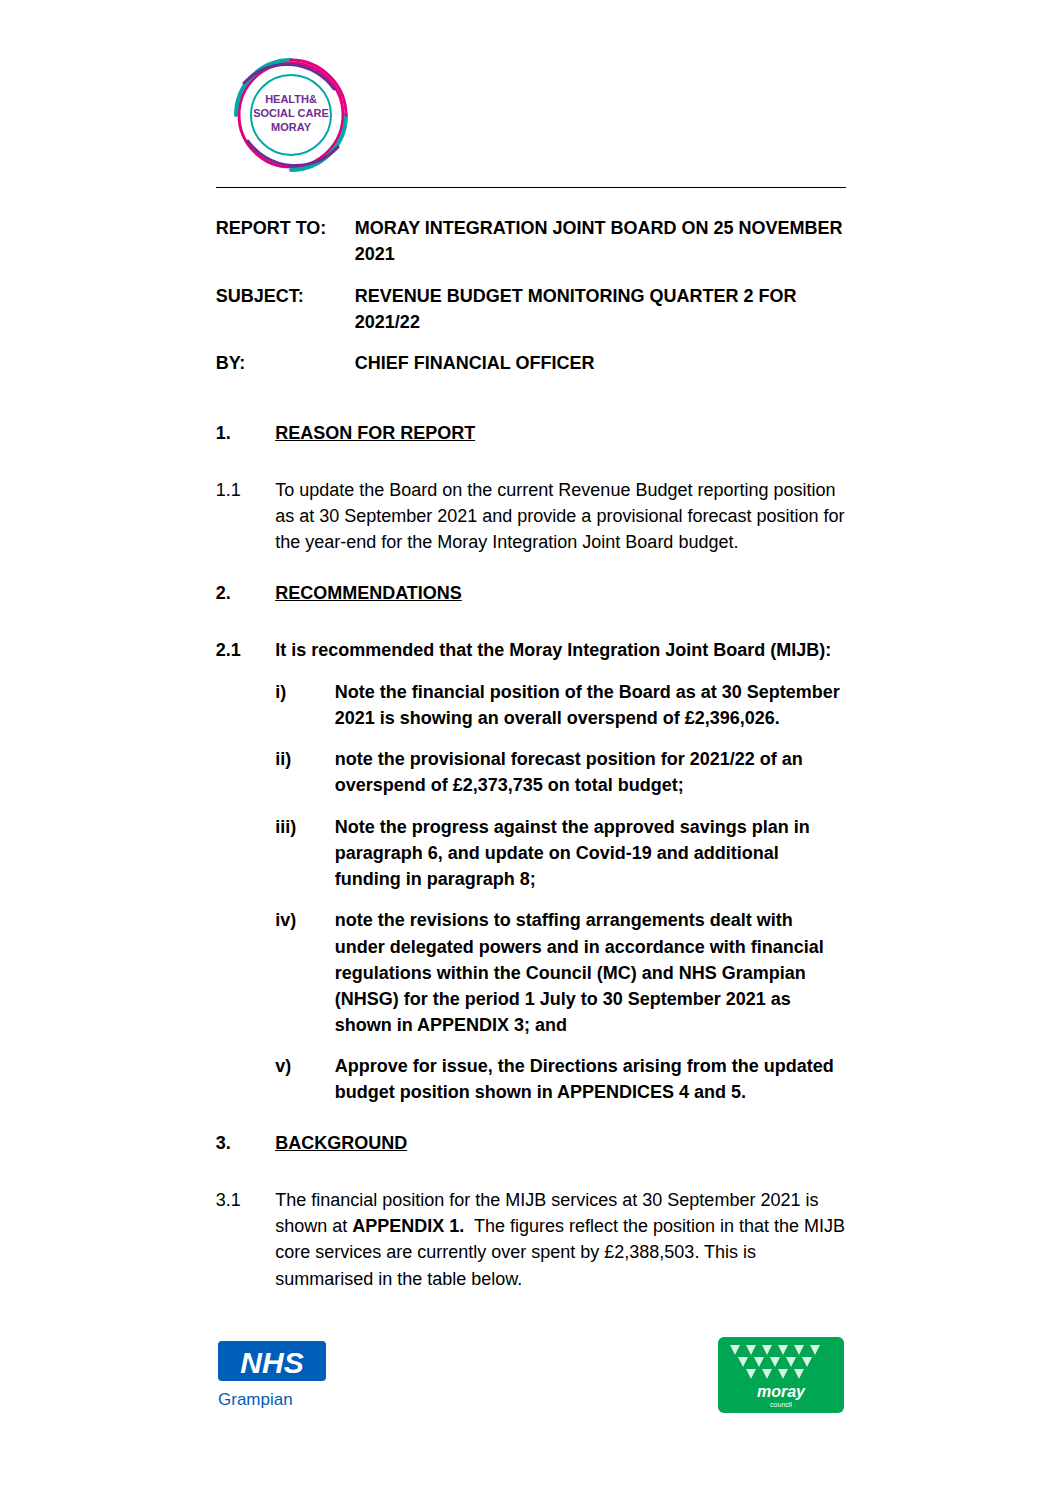HEALTH& SOCIAL CARE MORAY
| REPORT TO: | MORAY INTEGRATION JOINT BOARD ON 25 NOVEMBER 2021 |
| SUBJECT: | REVENUE BUDGET MONITORING QUARTER 2 FOR 2021/22 |
| BY: | CHIEF FINANCIAL OFFICER |
1.
REASON FOR REPORT
1.1
To update the Board on the current Revenue Budget reporting position as at 30 September 2021 and provide a provisional forecast position for the year-end for the Moray Integration Joint Board budget.
2.
RECOMMENDATIONS
2.1
It is recommended that the Moray Integration Joint Board (MIJB):
i)
Note the financial position of the Board as at 30 September 2021 is showing an overall overspend of £2,396,026.
ii)
note the provisional forecast position for 2021/22 of an overspend of £2,373,735 on total budget;
iii)
Note the progress against the approved savings plan in paragraph 6, and update on Covid-19 and additional funding in paragraph 8;
iv)
note the revisions to staffing arrangements dealt with under delegated powers and in accordance with financial regulations within the Council (MC) and NHS Grampian (NHSG) for the period 1 July to 30 September 2021 as shown in APPENDIX 3; and
v)
Approve for issue, the Directions arising from the updated budget position shown in APPENDICES 4 and 5.
3.
BACKGROUND
3.1
The financial position for the MIJB services at 30 September 2021 is shown at APPENDIX 1. The figures reflect the position in that the MIJB core services are currently over spent by £2,388,503. This is summarised in the table below.
NHS Grampian moray council